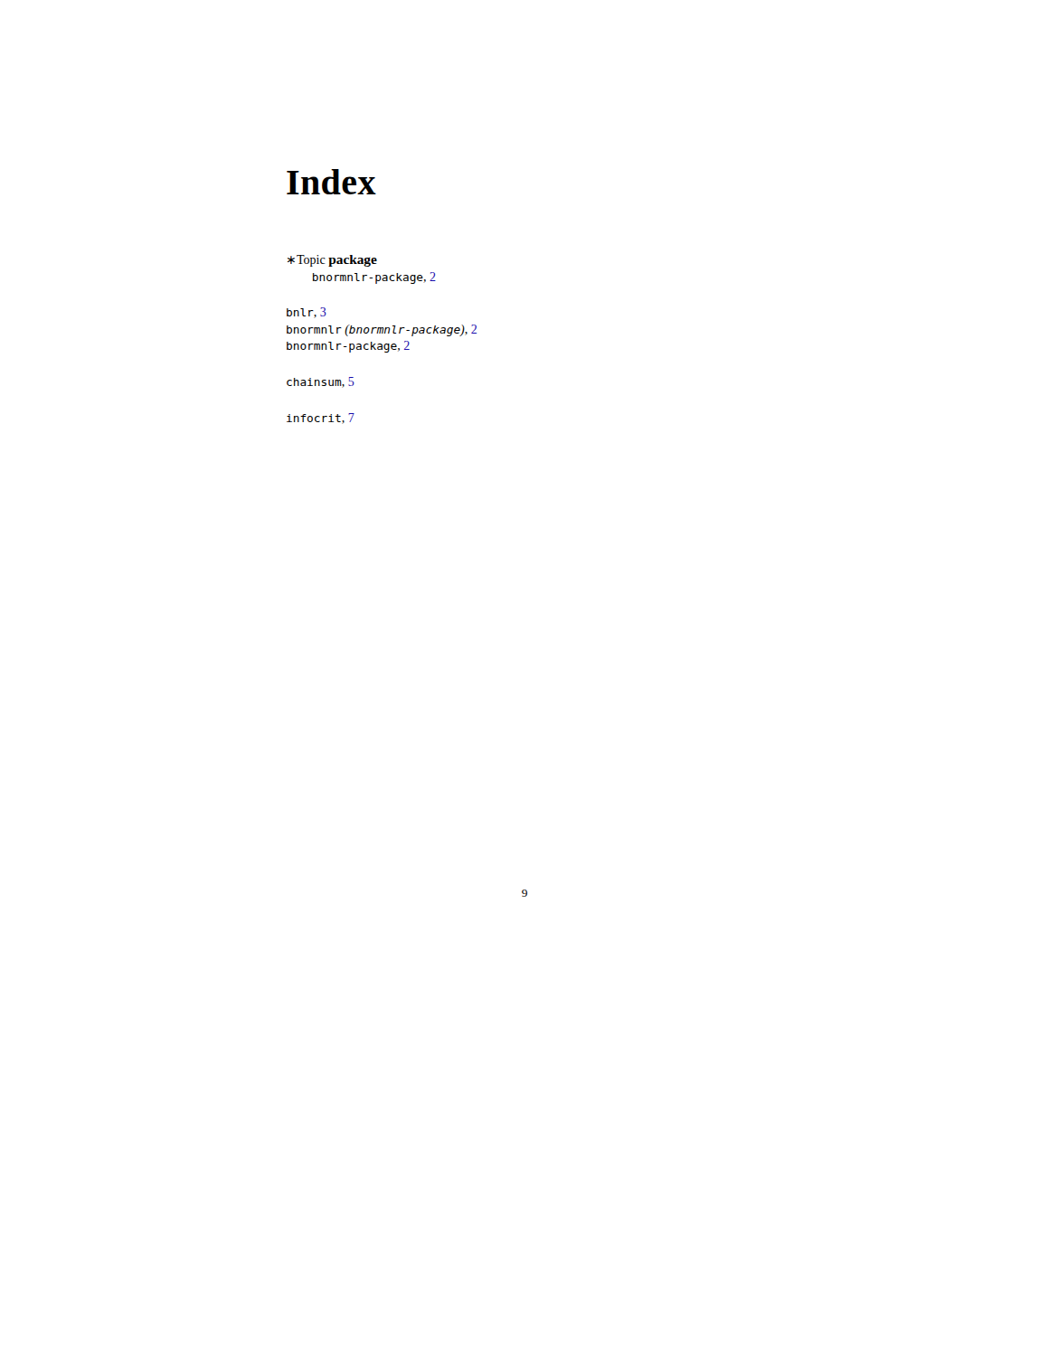Index
∗Topic package
bnormnlr-package, 2
bnlr, 3
bnormnlr (bnormnlr-package), 2
bnormnlr-package, 2
chainsum, 5
infocrit, 7
9